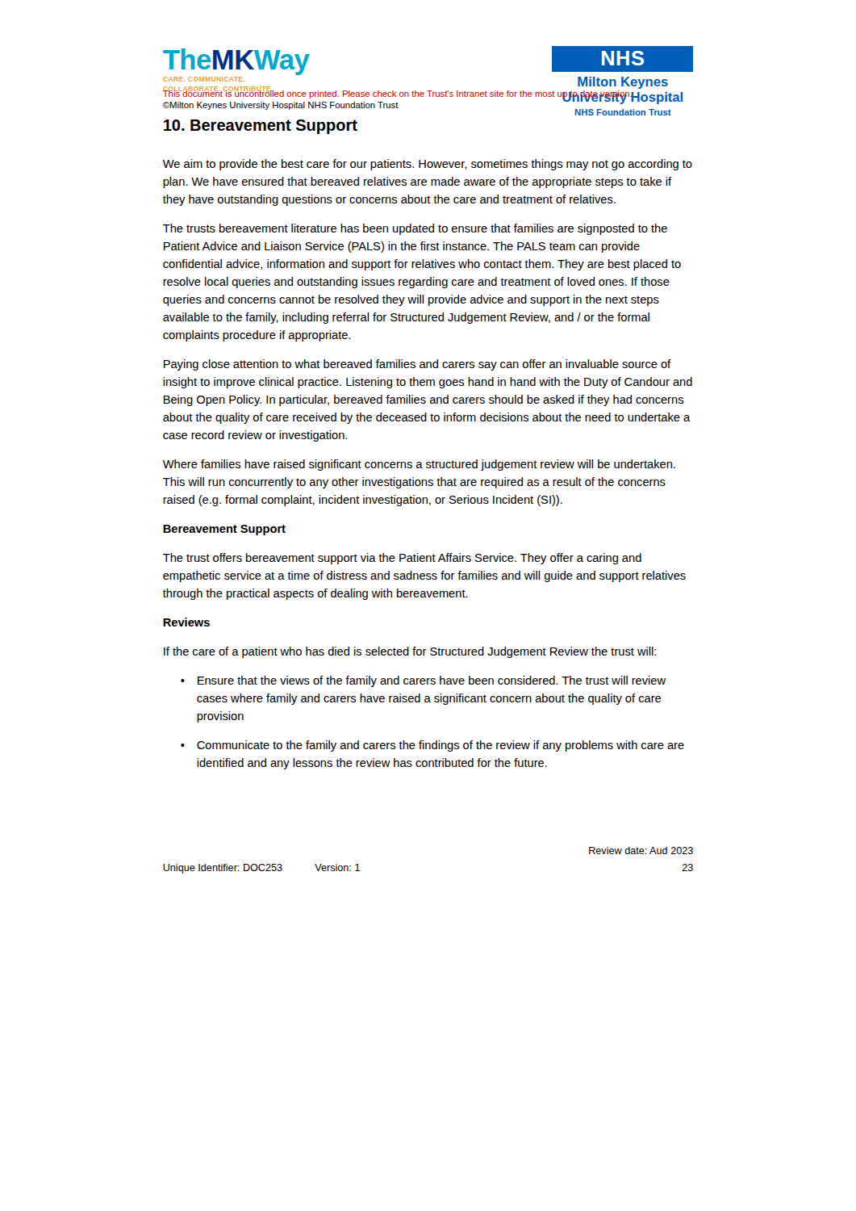The MK Way
CARE. COMMUNICATE.
COLLABORATE. CONTRIBUTE.
NHS
Milton Keynes
University Hospital
NHS Foundation Trust
This document is uncontrolled once printed. Please check on the Trust's Intranet site for the most up to date version.
©Milton Keynes University Hospital NHS Foundation Trust
10. Bereavement Support
We aim to provide the best care for our patients. However, sometimes things may not go according to plan. We have ensured that bereaved relatives are made aware of the appropriate steps to take if they have outstanding questions or concerns about the care and treatment of relatives.
The trusts bereavement literature has been updated to ensure that families are signposted to the Patient Advice and Liaison Service (PALS) in the first instance. The PALS team can provide confidential advice, information and support for relatives who contact them. They are best placed to resolve local queries and outstanding issues regarding care and treatment of loved ones. If those queries and concerns cannot be resolved they will provide advice and support in the next steps available to the family, including referral for Structured Judgement Review, and / or the formal complaints procedure if appropriate.
Paying close attention to what bereaved families and carers say can offer an invaluable source of insight to improve clinical practice. Listening to them goes hand in hand with the Duty of Candour and Being Open Policy. In particular, bereaved families and carers should be asked if they had concerns about the quality of care received by the deceased to inform decisions about the need to undertake a case record review or investigation.
Where families have raised significant concerns a structured judgement review will be undertaken. This will run concurrently to any other investigations that are required as a result of the concerns raised (e.g. formal complaint, incident investigation, or Serious Incident (SI)).
Bereavement Support
The trust offers bereavement support via the Patient Affairs Service. They offer a caring and empathetic service at a time of distress and sadness for families and will guide and support relatives through the practical aspects of dealing with bereavement.
Reviews
If the care of a patient who has died is selected for Structured Judgement Review the trust will:
Ensure that the views of the family and carers have been considered. The trust will review cases where family and carers have raised a significant concern about the quality of care provision
Communicate to the family and carers the findings of the review if any problems with care are identified and any lessons the review has contributed for the future.
Unique Identifier: DOC253
Version: 1
Review date: Aud 2023 23